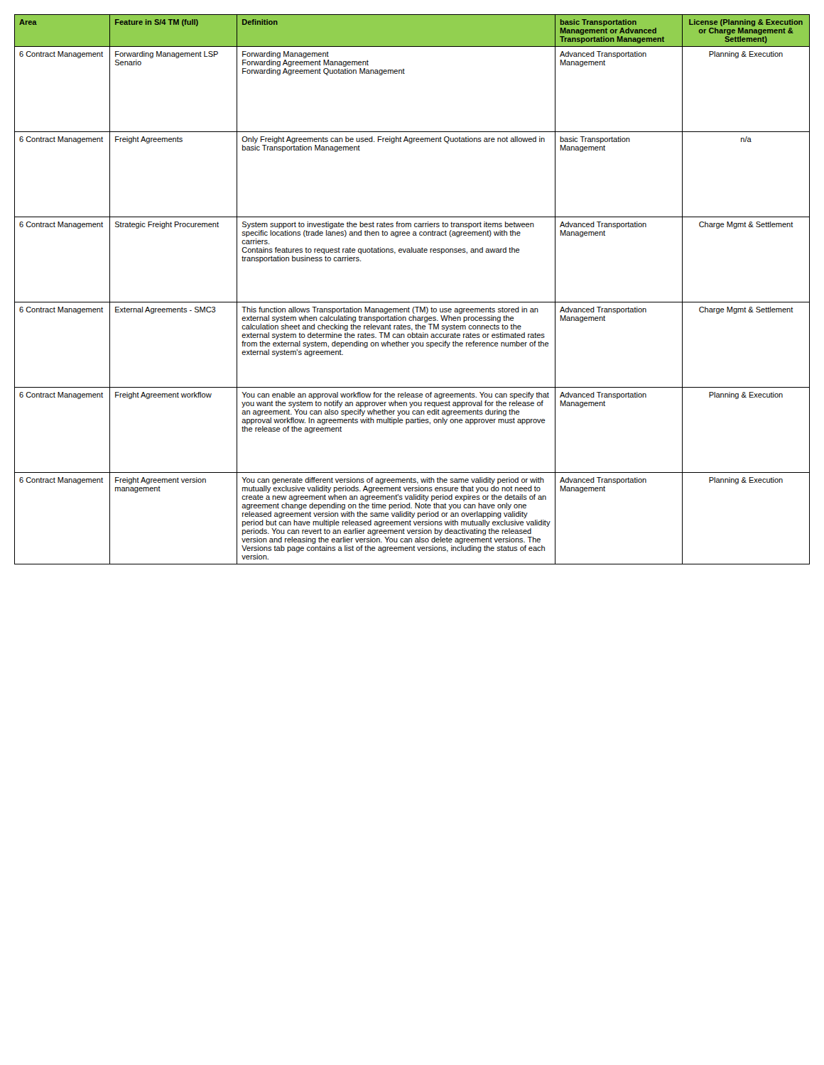| Area | Feature in S/4 TM (full) | Definition | basic Transportation Management or Advanced Transportation Management | License (Planning & Execution or Charge Management & Settlement) |
| --- | --- | --- | --- | --- |
| 6 Contract Management | Forwarding Management LSP Senario | Forwarding Management Forwarding Agreement Management Forwarding Agreement Quotation Management | Advanced Transportation Management | Planning & Execution |
| 6 Contract Management | Freight Agreements | Only Freight Agreements can be used. Freight Agreement Quotations are not allowed in basic Transportation Management | basic Transportation Management | n/a |
| 6 Contract Management | Strategic Freight Procurement | System support to investigate the best rates from carriers to transport items between specific locations (trade lanes) and then to agree a contract (agreement) with the carriers. Contains features to request rate quotations, evaluate responses, and award the transportation business to carriers. | Advanced Transportation Management | Charge Mgmt & Settlement |
| 6 Contract Management | External Agreements - SMC3 | This function allows Transportation Management (TM) to use agreements stored in an external system when calculating transportation charges. When processing the calculation sheet and checking the relevant rates, the TM system connects to the external system to determine the rates. TM can obtain accurate rates or estimated rates from the external system, depending on whether you specify the reference number of the external system's agreement. | Advanced Transportation Management | Charge Mgmt & Settlement |
| 6 Contract Management | Freight Agreement workflow | You can enable an approval workflow for the release of agreements. You can specify that you want the system to notify an approver when you request approval for the release of an agreement. You can also specify whether you can edit agreements during the approval workflow. In agreements with multiple parties, only one approver must approve the release of the agreement | Advanced Transportation Management | Planning & Execution |
| 6 Contract Management | Freight Agreement version management | You can generate different versions of agreements, with the same validity period or with mutually exclusive validity periods. Agreement versions ensure that you do not need to create a new agreement when an agreement's validity period expires or the details of an agreement change depending on the time period. Note that you can have only one released agreement version with the same validity period or an overlapping validity period but can have multiple released agreement versions with mutually exclusive validity periods. You can revert to an earlier agreement version by deactivating the released version and releasing the earlier version. You can also delete agreement versions. The Versions tab page contains a list of the agreement versions, including the status of each version. | Advanced Transportation Management | Planning & Execution |